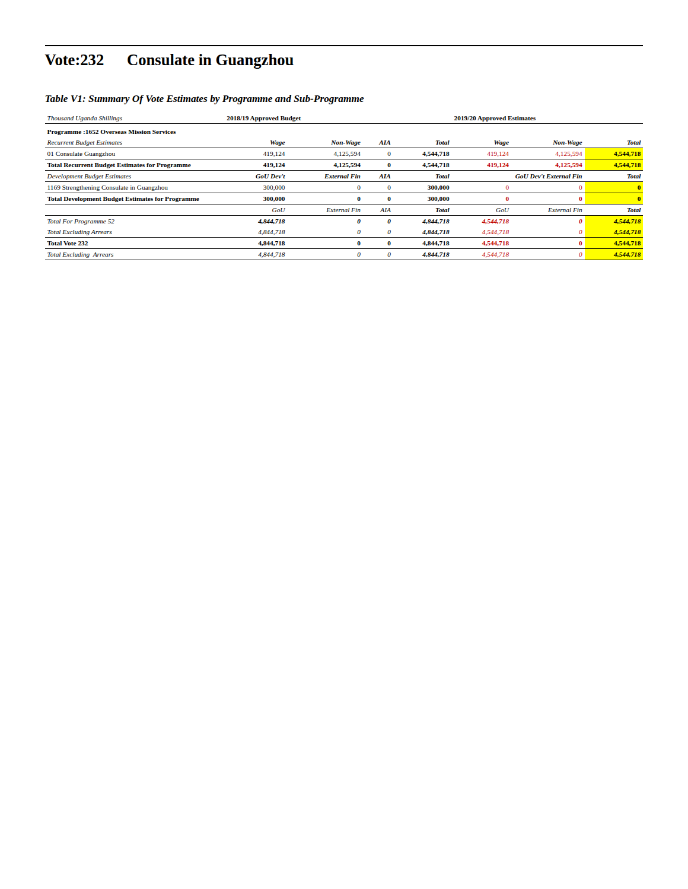Vote:232 Consulate in Guangzhou
Table V1: Summary Of Vote Estimates by Programme and Sub-Programme
| Thousand Uganda Shillings | 2018/19 Approved Budget | 2019/20 Approved Estimates |
| --- | --- | --- |
| Programme :1652 Overseas Mission Services |
| Recurrent Budget Estimates | Wage | Non-Wage | AIA | Total | Wage | Non-Wage | Total |
| 01 Consulate Guangzhou | 419,124 | 4,125,594 | 0 | 4,544,718 | 419,124 | 4,125,594 | 4,544,718 |
| Total Recurrent Budget Estimates for Programme | 419,124 | 4,125,594 | 0 | 4,544,718 | 419,124 | 4,125,594 | 4,544,718 |
| Development Budget Estimates | GoU Dev't | External Fin | AIA | Total | GoU Dev't External Fin | Total |
| 1169 Strengthening Consulate in Guangzhou | 300,000 | 0 | 0 | 300,000 | 0 | 0 | 0 |
| Total Development Budget Estimates for Programme | 300,000 | 0 | 0 | 300,000 | 0 | 0 | 0 |
| | GoU | External Fin | AIA | Total | GoU | External Fin | Total |
| Total For Programme 52 | 4,844,718 | 0 | 0 | 4,844,718 | 4,544,718 | 0 | 4,544,718 |
| Total Excluding Arrears | 4,844,718 | 0 | 0 | 4,844,718 | 4,544,718 | 0 | 4,544,718 |
| Total Vote 232 | 4,844,718 | 0 | 0 | 4,844,718 | 4,544,718 | 0 | 4,544,718 |
| Total Excluding Arrears | 4,844,718 | 0 | 0 | 4,844,718 | 4,544,718 | 0 | 4,544,718 |